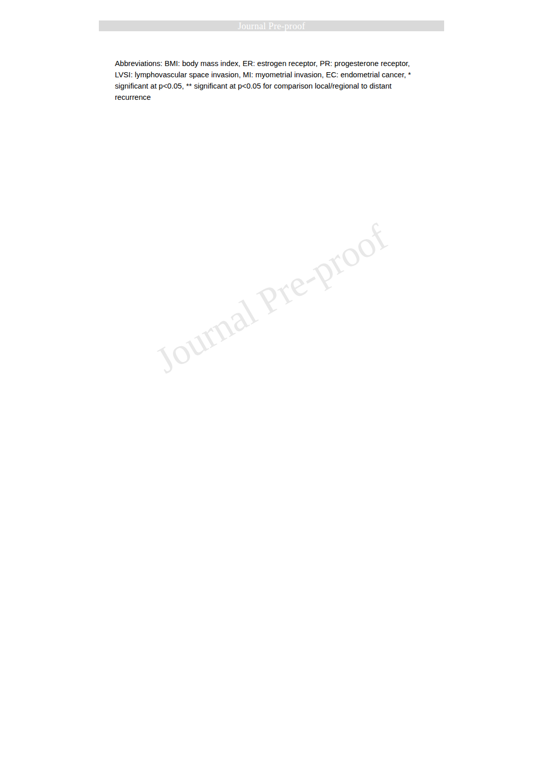Journal Pre-proof
Journal Pre-proof
Abbreviations: BMI: body mass index, ER: estrogen receptor, PR: progesterone receptor, LVSI: lymphovascular space invasion, MI: myometrial invasion, EC: endometrial cancer, * significant at p<0.05, ** significant at p<0.05 for comparison local/regional to distant recurrence